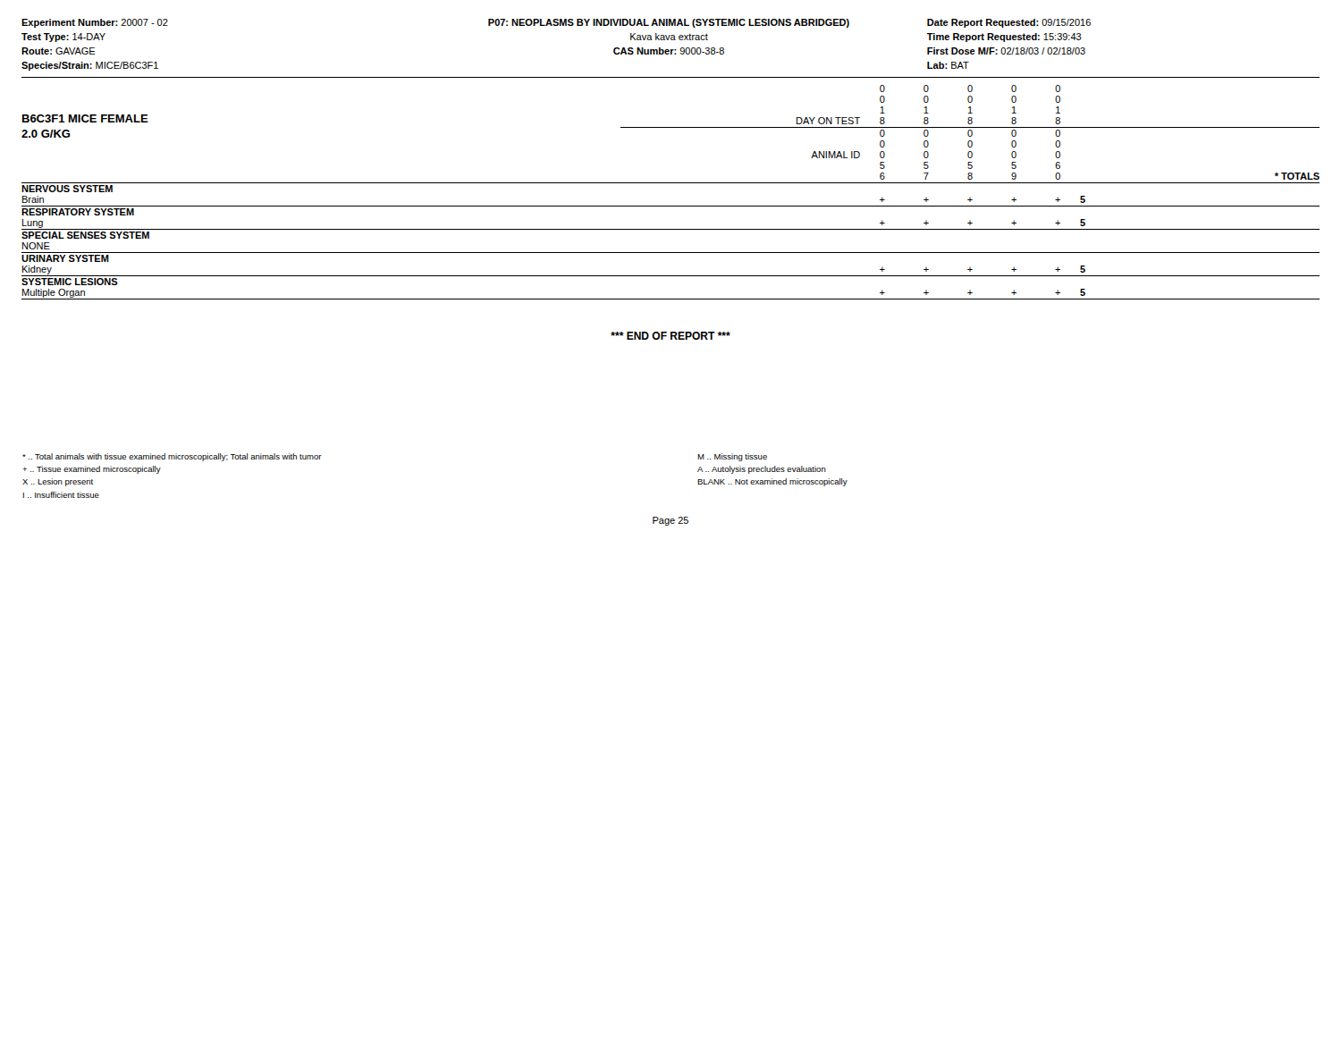| Experiment Number: 20007 - 02 Test Type: 14-DAY Route: GAVAGE Species/Strain: MICE/B6C3F1 | P07: NEOPLASMS BY INDIVIDUAL ANIMAL (SYSTEMIC LESIONS ABRIDGED) Kava kava extract CAS Number: 9000-38-8 | Date Report Requested: 09/15/2016 Time Report Requested: 15:39:43 First Dose M/F: 02/18/03 / 02/18/03 Lab: BAT |
| B6C3F1 MICE FEMALE | DAY ON TEST | 0 0 1 8 | 0 0 1 8 | 0 0 1 8 | 0 0 1 8 | 0 0 1 8 | |
| 2.0 G/KG | ANIMAL ID | 0 0 0 5 6 | 0 0 0 5 7 | 0 0 0 5 8 | 0 0 0 5 9 | 0 0 0 6 0 | * TOTALS |
| NERVOUS SYSTEM | |
| Brain | + | + | + | + | + | 5 |
| RESPIRATORY SYSTEM | |
| Lung | + | + | + | + | + | 5 |
| SPECIAL SENSES SYSTEM | |
| NONE | |
| URINARY SYSTEM | |
| Kidney | + | + | + | + | + | 5 |
| SYSTEMIC LESIONS | |
| Multiple Organ | + | + | + | + | + | 5 |
*** END OF REPORT ***
| * .. Total animals with tissue examined microscopically; Total animals with tumor + .. Tissue examined microscopically X .. Lesion present I .. Insufficient tissue | M .. Missing tissue A .. Autolysis precludes evaluation BLANK .. Not examined microscopically |
Page 25